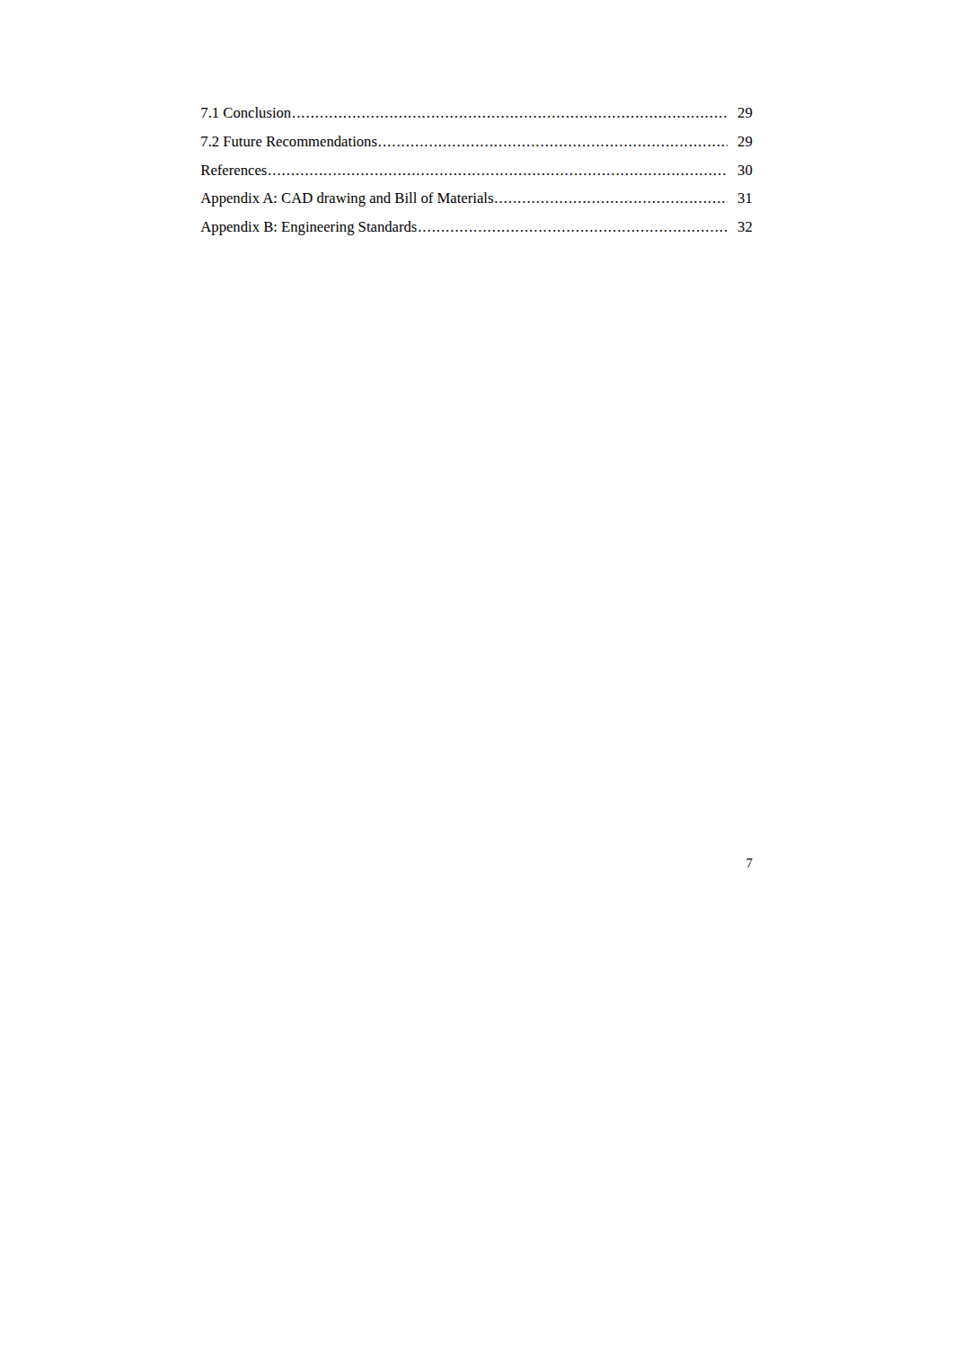7.1 Conclusion .................................................................................................................. 29
7.2 Future Recommendations ............................................................................................. 29
References ................................................................................................................................ 30
Appendix A: CAD drawing and Bill of Materials .................................................................. 31
Appendix B: Engineering Standards ....................................................................................... 32
7